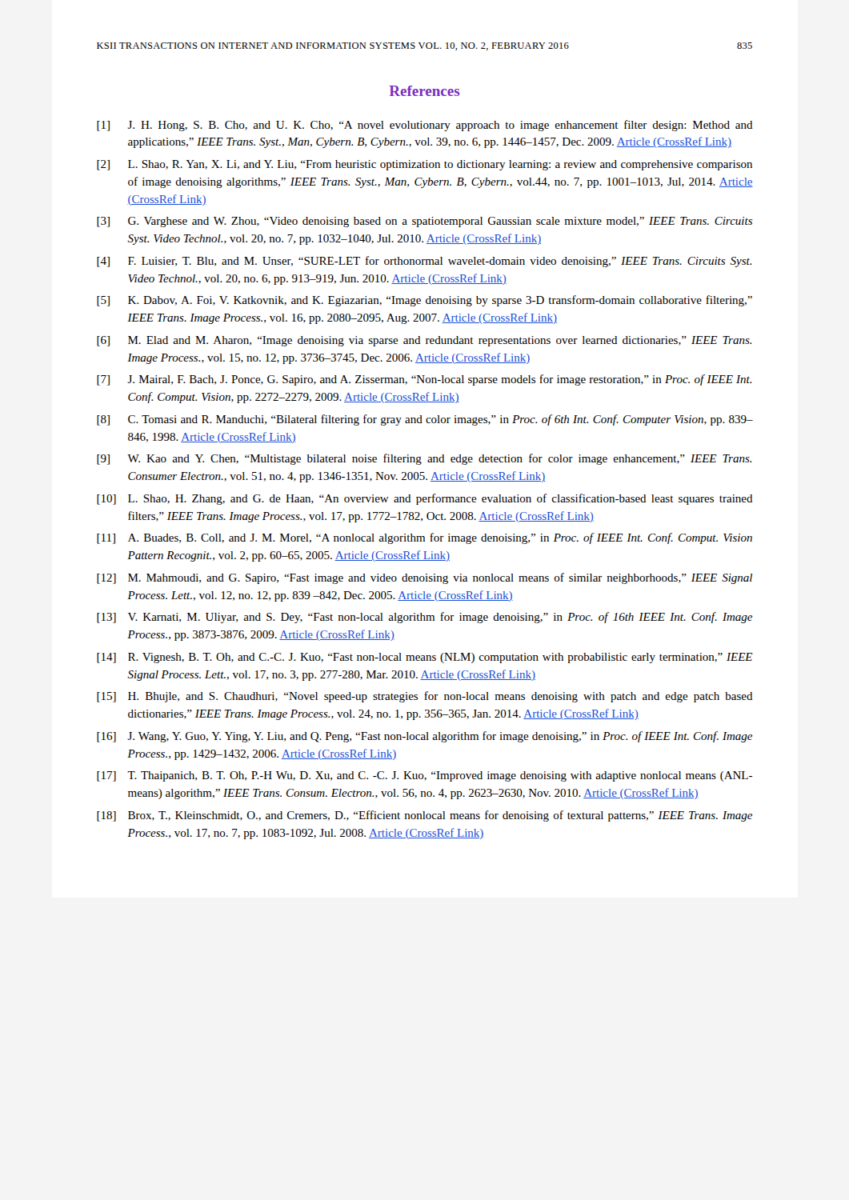KSII Transactions on Internet and Information Systems Vol. 10, No. 2, February 2016 835
References
J. H. Hong, S. B. Cho, and U. K. Cho, “A novel evolutionary approach to image enhancement filter design: Method and applications,” IEEE Trans. Syst., Man, Cybern. B, Cybern., vol. 39, no. 6, pp. 1446–1457, Dec. 2009. Article (CrossRef Link)
L. Shao, R. Yan, X. Li, and Y. Liu, “From heuristic optimization to dictionary learning: a review and comprehensive comparison of image denoising algorithms,” IEEE Trans. Syst., Man, Cybern. B, Cybern., vol.44, no. 7, pp. 1001–1013, Jul, 2014. Article (CrossRef Link)
G. Varghese and W. Zhou, “Video denoising based on a spatiotemporal Gaussian scale mixture model,” IEEE Trans. Circuits Syst. Video Technol., vol. 20, no. 7, pp. 1032–1040, Jul. 2010. Article (CrossRef Link)
F. Luisier, T. Blu, and M. Unser, “SURE-LET for orthonormal wavelet-domain video denoising,” IEEE Trans. Circuits Syst. Video Technol., vol. 20, no. 6, pp. 913–919, Jun. 2010. Article (CrossRef Link)
K. Dabov, A. Foi, V. Katkovnik, and K. Egiazarian, “Image denoising by sparse 3-D transform-domain collaborative filtering,” IEEE Trans. Image Process., vol. 16, pp. 2080–2095, Aug. 2007. Article (CrossRef Link)
M. Elad and M. Aharon, “Image denoising via sparse and redundant representations over learned dictionaries,” IEEE Trans. Image Process., vol. 15, no. 12, pp. 3736–3745, Dec. 2006. Article (CrossRef Link)
J. Mairal, F. Bach, J. Ponce, G. Sapiro, and A. Zisserman, “Non-local sparse models for image restoration,” in Proc. of IEEE Int. Conf. Comput. Vision, pp. 2272–2279, 2009. Article (CrossRef Link)
C. Tomasi and R. Manduchi, “Bilateral filtering for gray and color images,” in Proc. of 6th Int. Conf. Computer Vision, pp. 839–846, 1998. Article (CrossRef Link)
W. Kao and Y. Chen, “Multistage bilateral noise filtering and edge detection for color image enhancement,” IEEE Trans. Consumer Electron., vol. 51, no. 4, pp. 1346-1351, Nov. 2005. Article (CrossRef Link)
L. Shao, H. Zhang, and G. de Haan, “An overview and performance evaluation of classification-based least squares trained filters,” IEEE Trans. Image Process., vol. 17, pp. 1772–1782, Oct. 2008. Article (CrossRef Link)
A. Buades, B. Coll, and J. M. Morel, “A nonlocal algorithm for image denoising,” in Proc. of IEEE Int. Conf. Comput. Vision Pattern Recognit., vol. 2, pp. 60–65, 2005. Article (CrossRef Link)
M. Mahmoudi, and G. Sapiro, “Fast image and video denoising via nonlocal means of similar neighborhoods,” IEEE Signal Process. Lett., vol. 12, no. 12, pp. 839 –842, Dec. 2005. Article (CrossRef Link)
V. Karnati, M. Uliyar, and S. Dey, “Fast non-local algorithm for image denoising,” in Proc. of 16th IEEE Int. Conf. Image Process., pp. 3873-3876, 2009. Article (CrossRef Link)
R. Vignesh, B. T. Oh, and C.-C. J. Kuo, “Fast non-local means (NLM) computation with probabilistic early termination,” IEEE Signal Process. Lett., vol. 17, no. 3, pp. 277-280, Mar. 2010. Article (CrossRef Link)
H. Bhujle, and S. Chaudhuri, “Novel speed-up strategies for non-local means denoising with patch and edge patch based dictionaries,” IEEE Trans. Image Process., vol. 24, no. 1, pp. 356–365, Jan. 2014. Article (CrossRef Link)
J. Wang, Y. Guo, Y. Ying, Y. Liu, and Q. Peng, “Fast non-local algorithm for image denoising,” in Proc. of IEEE Int. Conf. Image Process., pp. 1429–1432, 2006. Article (CrossRef Link)
T. Thaipanich, B. T. Oh, P.-H Wu, D. Xu, and C. -C. J. Kuo, “Improved image denoising with adaptive nonlocal means (ANL-means) algorithm,” IEEE Trans. Consum. Electron., vol. 56, no. 4, pp. 2623–2630, Nov. 2010. Article (CrossRef Link)
Brox, T., Kleinschmidt, O., and Cremers, D., “Efficient nonlocal means for denoising of textural patterns,” IEEE Trans. Image Process., vol. 17, no. 7, pp. 1083-1092, Jul. 2008. Article (CrossRef Link)